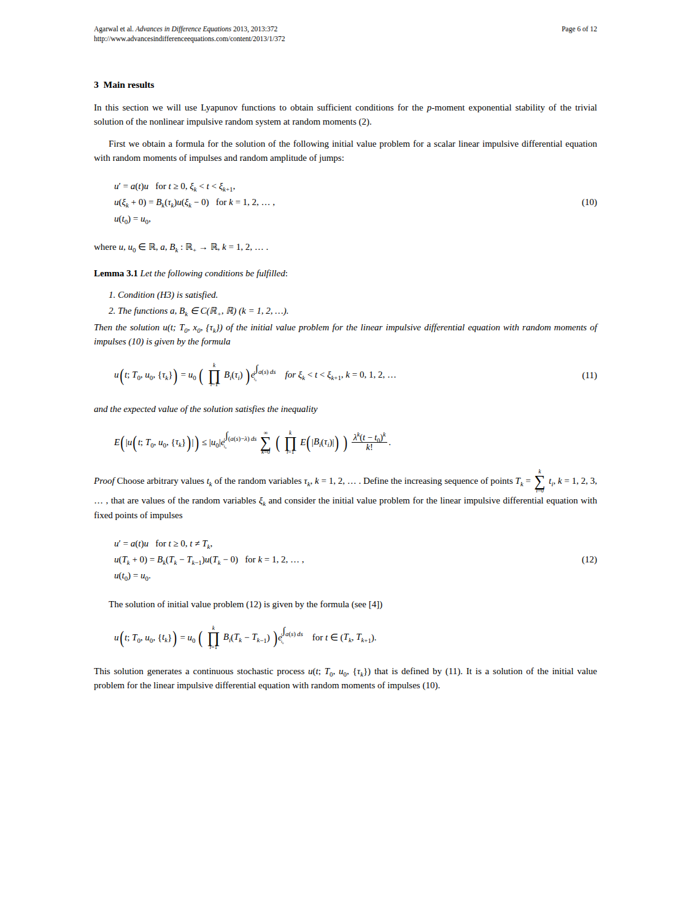Agarwal et al. Advances in Difference Equations 2013, 2013:372
http://www.advancesindifferenceequations.com/content/2013/1/372
Page 6 of 12
3 Main results
In this section we will use Lyapunov functions to obtain sufficient conditions for the p-moment exponential stability of the trivial solution of the nonlinear impulsive random system at random moments (2).
First we obtain a formula for the solution of the following initial value problem for a scalar linear impulsive differential equation with random moments of impulses and random amplitude of jumps:
u′ = a(t)u for t ≥ 0, ξk < t < ξk+1,
u(ξk + 0) = Bk(τk)u(ξk − 0) for k = 1, 2, … ,
u(t0) = u0,
(10)
where u, u0 ∈ ℝ, a, Bk : ℝ+ → ℝ, k = 1, 2, … .
Lemma 3.1 Let the following conditions be fulfilled:
Condition (H3) is satisfied.
The functions a, Bk ∈ C(ℝ+, ℝ) (k = 1, 2, …).
Then the solution u(t; T0, x0, {τk}) of the initial value problem for the linear impulsive differential equation with random moments of impulses (10) is given by the formula
u(t; T0, u0, {τk}) = u0 ( k∏i=1 Bi(τi) ) e∫tt0 a(s) ds for ξk < t < ξk+1, k = 0, 1, 2, …
(11)
and the expected value of the solution satisfies the inequality
E(|u(t; T0, u0, {τk})|) ≤ |u0|e∫tt0(a(s)−λ) ds ∞∑k=0 ( k∏i=1 E(|Bi(τi)|) ) λk(t − t0)k k!.
Proof Choose arbitrary values tk of the random variables τk, k = 1, 2, … . Define the increasing sequence of points Tk = k∑i=0 ti, k = 1, 2, 3, … , that are values of the random variables ξk and consider the initial value problem for the linear impulsive differential equation with fixed points of impulses
u′ = a(t)u for t ≥ 0, t ≠ Tk,
u(Tk + 0) = Bk(Tk − Tk−1)u(Tk − 0) for k = 1, 2, … ,
u(t0) = u0.
(12)
The solution of initial value problem (12) is given by the formula (see [4])
u(t; T0, u0, {tk}) = u0 ( k∏i=1 Bi(Tk − Tk−1) ) e∫tt0 a(s) ds for t ∈ (Tk, Tk+1).
This solution generates a continuous stochastic process u(t; T0, u0, {τk}) that is defined by (11). It is a solution of the initial value problem for the linear impulsive differential equation with random moments of impulses (10).